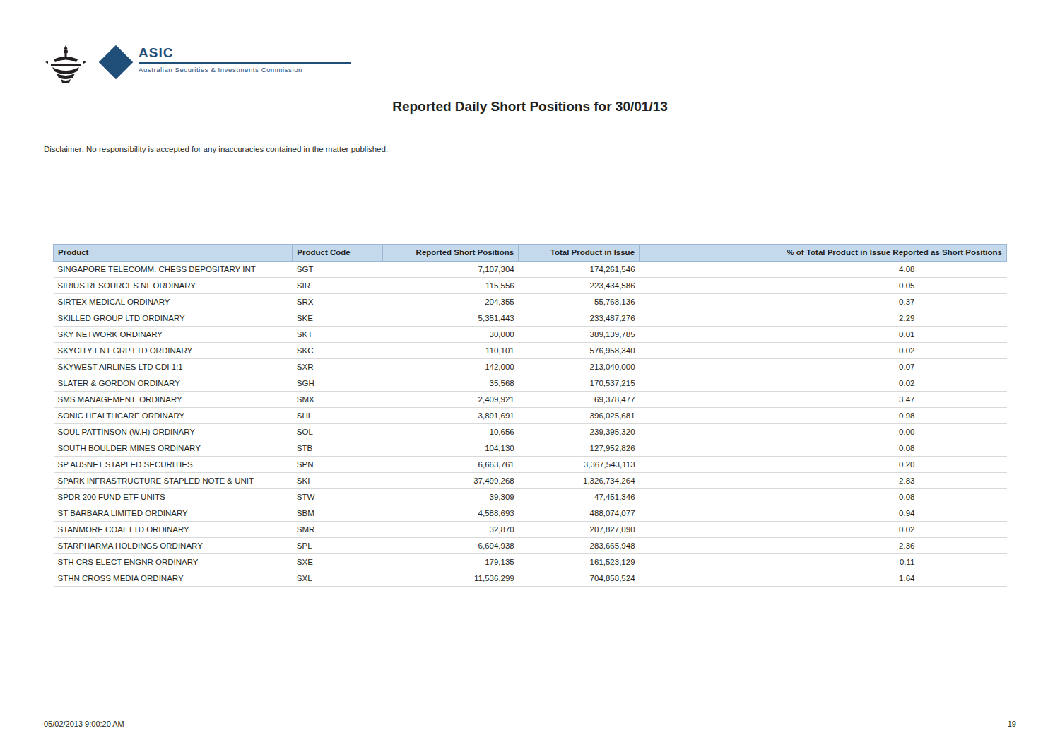ASIC
Australian Securities & Investments Commission
Reported Daily Short Positions for 30/01/13
Disclaimer: No responsibility is accepted for any inaccuracies contained in the matter published.
| Product | Product Code | Reported Short Positions | Total Product in Issue | % of Total Product in Issue Reported as Short Positions |
| --- | --- | --- | --- | --- |
| SINGAPORE TELECOMM. CHESS DEPOSITARY INT | SGT | 7,107,304 | 174,261,546 | 4.08 |
| SIRIUS RESOURCES NL ORDINARY | SIR | 115,556 | 223,434,586 | 0.05 |
| SIRTEX MEDICAL ORDINARY | SRX | 204,355 | 55,768,136 | 0.37 |
| SKILLED GROUP LTD ORDINARY | SKE | 5,351,443 | 233,487,276 | 2.29 |
| SKY NETWORK ORDINARY | SKT | 30,000 | 389,139,785 | 0.01 |
| SKYCITY ENT GRP LTD ORDINARY | SKC | 110,101 | 576,958,340 | 0.02 |
| SKYWEST AIRLINES LTD CDI 1:1 | SXR | 142,000 | 213,040,000 | 0.07 |
| SLATER & GORDON ORDINARY | SGH | 35,568 | 170,537,215 | 0.02 |
| SMS MANAGEMENT. ORDINARY | SMX | 2,409,921 | 69,378,477 | 3.47 |
| SONIC HEALTHCARE ORDINARY | SHL | 3,891,691 | 396,025,681 | 0.98 |
| SOUL PATTINSON (W.H) ORDINARY | SOL | 10,656 | 239,395,320 | 0.00 |
| SOUTH BOULDER MINES ORDINARY | STB | 104,130 | 127,952,826 | 0.08 |
| SP AUSNET STAPLED SECURITIES | SPN | 6,663,761 | 3,367,543,113 | 0.20 |
| SPARK INFRASTRUCTURE STAPLED NOTE & UNIT | SKI | 37,499,268 | 1,326,734,264 | 2.83 |
| SPDR 200 FUND ETF UNITS | STW | 39,309 | 47,451,346 | 0.08 |
| ST BARBARA LIMITED ORDINARY | SBM | 4,588,693 | 488,074,077 | 0.94 |
| STANMORE COAL LTD ORDINARY | SMR | 32,870 | 207,827,090 | 0.02 |
| STARPHARMA HOLDINGS ORDINARY | SPL | 6,694,938 | 283,665,948 | 2.36 |
| STH CRS ELECT ENGNR ORDINARY | SXE | 179,135 | 161,523,129 | 0.11 |
| STHN CROSS MEDIA ORDINARY | SXL | 11,536,299 | 704,858,524 | 1.64 |
05/02/2013 9:00:20 AM
19